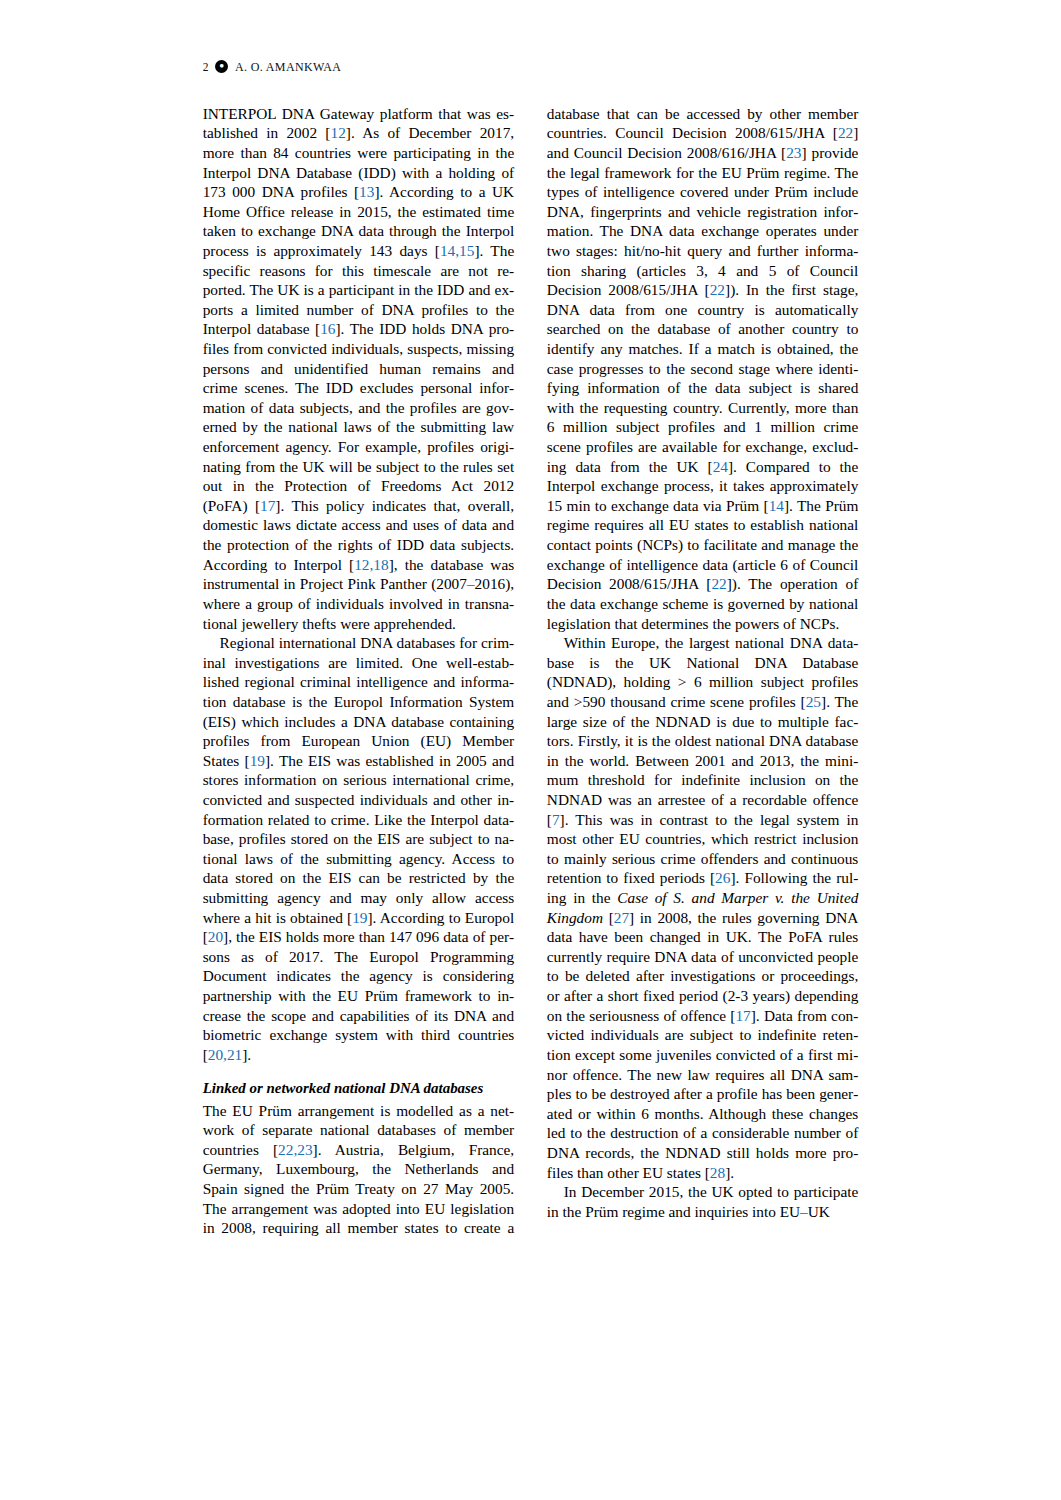2 ● A. O. AMANKWAA
INTERPOL DNA Gateway platform that was established in 2002 [12]. As of December 2017, more than 84 countries were participating in the Interpol DNA Database (IDD) with a holding of 173 000 DNA profiles [13]. According to a UK Home Office release in 2015, the estimated time taken to exchange DNA data through the Interpol process is approximately 143 days [14,15]. The specific reasons for this timescale are not reported. The UK is a participant in the IDD and exports a limited number of DNA profiles to the Interpol database [16]. The IDD holds DNA profiles from convicted individuals, suspects, missing persons and unidentified human remains and crime scenes. The IDD excludes personal information of data subjects, and the profiles are governed by the national laws of the submitting law enforcement agency. For example, profiles originating from the UK will be subject to the rules set out in the Protection of Freedoms Act 2012 (PoFA) [17]. This policy indicates that, overall, domestic laws dictate access and uses of data and the protection of the rights of IDD data subjects. According to Interpol [12,18], the database was instrumental in Project Pink Panther (2007–2016), where a group of individuals involved in transnational jewellery thefts were apprehended.
Regional international DNA databases for criminal investigations are limited. One well-established regional criminal intelligence and information database is the Europol Information System (EIS) which includes a DNA database containing profiles from European Union (EU) Member States [19]. The EIS was established in 2005 and stores information on serious international crime, convicted and suspected individuals and other information related to crime. Like the Interpol database, profiles stored on the EIS are subject to national laws of the submitting agency. Access to data stored on the EIS can be restricted by the submitting agency and may only allow access where a hit is obtained [19]. According to Europol [20], the EIS holds more than 147 096 data of persons as of 2017. The Europol Programming Document indicates the agency is considering partnership with the EU Prüm framework to increase the scope and capabilities of its DNA and biometric exchange system with third countries [20,21].
Linked or networked national DNA databases
The EU Prüm arrangement is modelled as a network of separate national databases of member countries [22,23]. Austria, Belgium, France, Germany, Luxembourg, the Netherlands and Spain signed the Prüm Treaty on 27 May 2005. The arrangement was adopted into EU legislation in 2008, requiring all member states to create a database that can be accessed by other member countries. Council Decision 2008/615/JHA [22] and Council Decision 2008/616/JHA [23] provide the legal framework for the EU Prüm regime. The types of intelligence covered under Prüm include DNA, fingerprints and vehicle registration information. The DNA data exchange operates under two stages: hit/no-hit query and further information sharing (articles 3, 4 and 5 of Council Decision 2008/615/JHA [22]). In the first stage, DNA data from one country is automatically searched on the database of another country to identify any matches. If a match is obtained, the case progresses to the second stage where identifying information of the data subject is shared with the requesting country. Currently, more than 6 million subject profiles and 1 million crime scene profiles are available for exchange, excluding data from the UK [24]. Compared to the Interpol exchange process, it takes approximately 15 min to exchange data via Prüm [14]. The Prüm regime requires all EU states to establish national contact points (NCPs) to facilitate and manage the exchange of intelligence data (article 6 of Council Decision 2008/615/JHA [22]). The operation of the data exchange scheme is governed by national legislation that determines the powers of NCPs.
Within Europe, the largest national DNA database is the UK National DNA Database (NDNAD), holding > 6 million subject profiles and >590 thousand crime scene profiles [25]. The large size of the NDNAD is due to multiple factors. Firstly, it is the oldest national DNA database in the world. Between 2001 and 2013, the minimum threshold for indefinite inclusion on the NDNAD was an arrestee of a recordable offence [7]. This was in contrast to the legal system in most other EU countries, which restrict inclusion to mainly serious crime offenders and continuous retention to fixed periods [26]. Following the ruling in the Case of S. and Marper v. the United Kingdom [27] in 2008, the rules governing DNA data have been changed in UK. The PoFA rules currently require DNA data of unconvicted people to be deleted after investigations or proceedings, or after a short fixed period (2-3 years) depending on the seriousness of offence [17]. Data from convicted individuals are subject to indefinite retention except some juveniles convicted of a first minor offence. The new law requires all DNA samples to be destroyed after a profile has been generated or within 6 months. Although these changes led to the destruction of a considerable number of DNA records, the NDNAD still holds more profiles than other EU states [28].
In December 2015, the UK opted to participate in the Prüm regime and inquiries into EU–UK